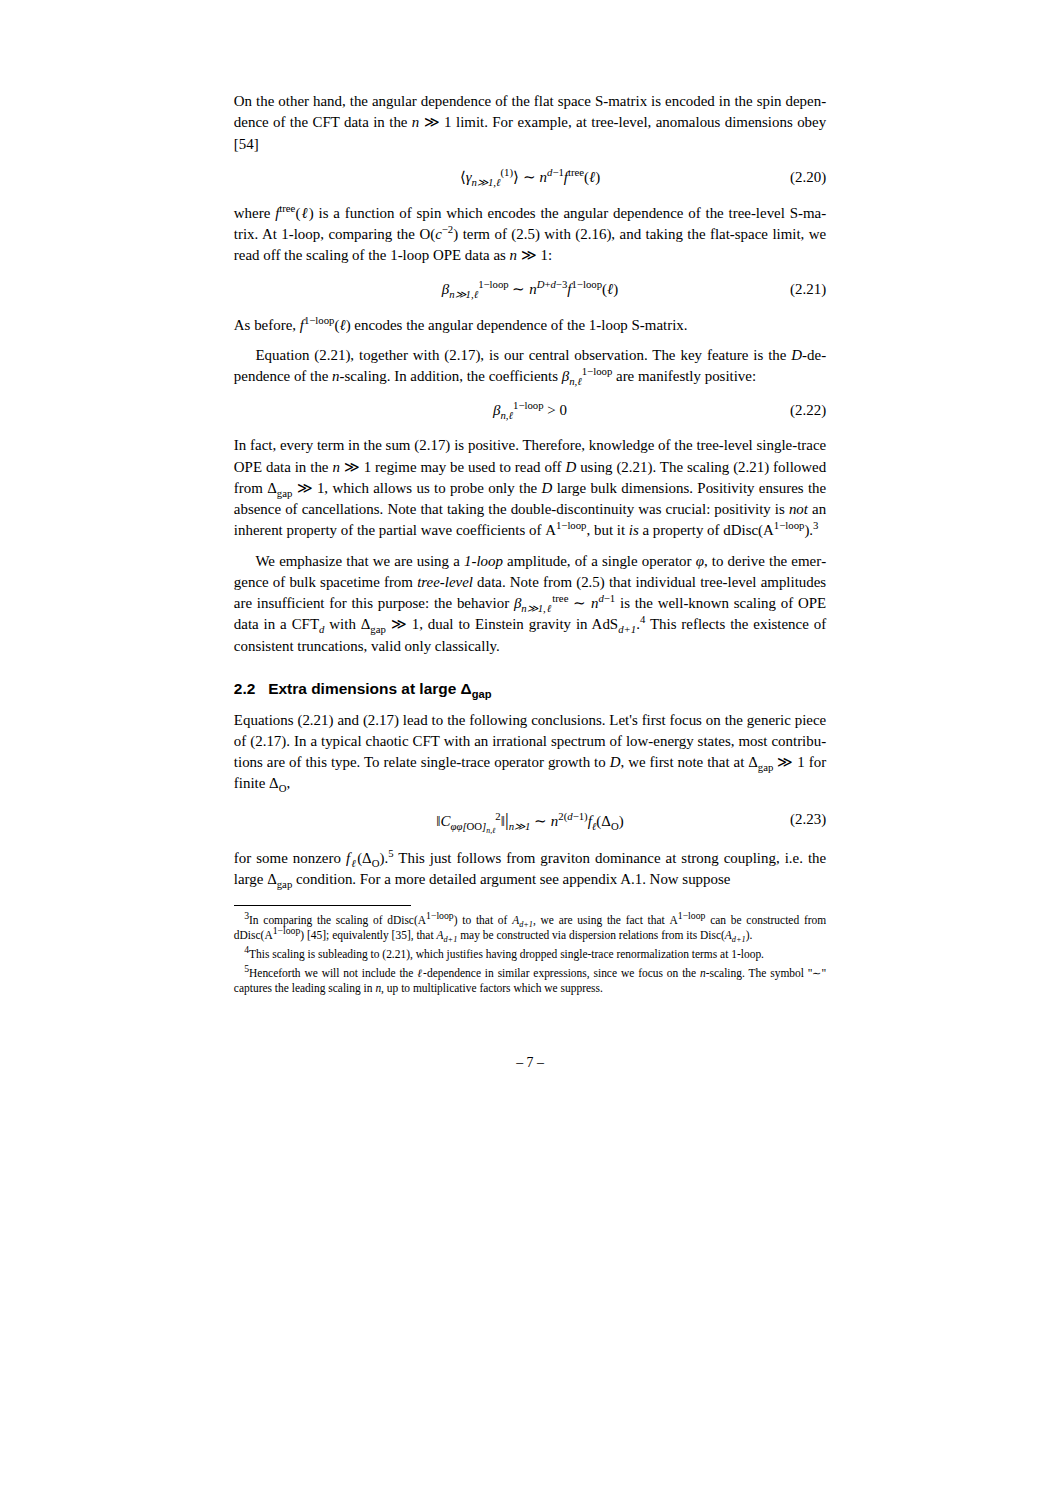JHEP08(2019)084
On the other hand, the angular dependence of the flat space S-matrix is encoded in the spin dependence of the CFT data in the n ≫ 1 limit. For example, at tree-level, anomalous dimensions obey [54]
⟨γn≫1,ℓ(1)⟩ ∼ nd−1ftree(ℓ) (2.20)
where ftree(ℓ) is a function of spin which encodes the angular dependence of the tree-level S-matrix. At 1-loop, comparing the O(c−2) term of (2.5) with (2.16), and taking the flat-space limit, we read off the scaling of the 1-loop OPE data as n ≫ 1:
βn≫1,ℓ1−loop ∼ nD+d−3f1−loop(ℓ) (2.21)
As before, f1−loop(ℓ) encodes the angular dependence of the 1-loop S-matrix.
Equation (2.21), together with (2.17), is our central observation. The key feature is the D-dependence of the n-scaling. In addition, the coefficients βn,ℓ1−loop are manifestly positive:
βn,ℓ1−loop > 0 (2.22)
In fact, every term in the sum (2.17) is positive. Therefore, knowledge of the tree-level single-trace OPE data in the n ≫ 1 regime may be used to read off D using (2.21). The scaling (2.21) followed from Δgap ≫ 1, which allows us to probe only the D large bulk dimensions. Positivity ensures the absence of cancellations. Note that taking the double-discontinuity was crucial: positivity is not an inherent property of the partial wave coefficients of A1−loop, but it is a property of dDisc(A1−loop).3
We emphasize that we are using a 1-loop amplitude, of a single operator φ, to derive the emergence of bulk spacetime from tree-level data. Note from (2.5) that individual tree-level amplitudes are insufficient for this purpose: the behavior βn≫1,ℓtree ∼ nd−1 is the well-known scaling of OPE data in a CFTd with Δgap ≫ 1, dual to Einstein gravity in AdSd+1.4 This reflects the existence of consistent truncations, valid only classically.
2.2 Extra dimensions at large Δgap
Equations (2.21) and (2.17) lead to the following conclusions. Let's first focus on the generic piece of (2.17). In a typical chaotic CFT with an irrational spectrum of low-energy states, most contributions are of this type. To relate single-trace operator growth to D, we first note that at Δgap ≫ 1 for finite ΔO,
‖Cφφ[OO]n,ℓ2‖|n≫1 ∼ n2(d−1)fℓ(ΔO) (2.23)
for some nonzero fℓ(ΔO).5 This just follows from graviton dominance at strong coupling, i.e. the large Δgap condition. For a more detailed argument see appendix A.1. Now suppose
3In comparing the scaling of dDisc(A1−loop) to that of Ad+1, we are using the fact that A1−loop can be constructed from dDisc(A1−loop) [45]; equivalently [35], that Ad+1 may be constructed via dispersion relations from its Disc(Ad+1).
4This scaling is subleading to (2.21), which justifies having dropped single-trace renormalization terms at 1-loop.
5Henceforth we will not include the ℓ-dependence in similar expressions, since we focus on the n-scaling. The symbol "∼" captures the leading scaling in n, up to multiplicative factors which we suppress.
– 7 –